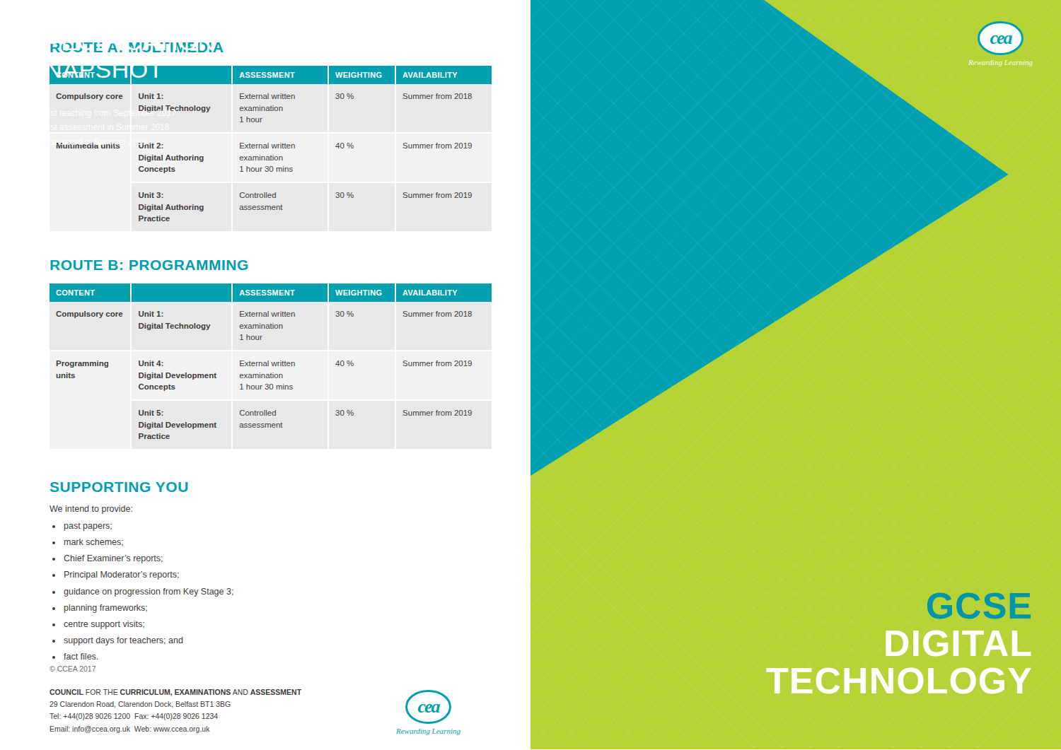SPECIFICATION
SNAPSHOT
For first teaching from September 2017
For first assessment in Summer 2018
For first award in Summer 2019
GCSE DIGITAL TECHNOLOGY
cea Rewarding Learning
Route A: Multimedia
| Content | | Assessment | Weighting | Availability |
| --- | --- | --- | --- | --- |
| Compulsory core | Unit 1: Digital Technology | External written examination 1 hour | 30 % | Summer from 2018 |
| Multimedia units | Unit 2: Digital Authoring Concepts | External written examination 1 hour 30 mins | 40 % | Summer from 2019 |
| Unit 3: Digital Authoring Practice | Controlled assessment | 30 % | Summer from 2019 |
Route B: Programming
| Content | | Assessment | Weighting | Availability |
| --- | --- | --- | --- | --- |
| Compulsory core | Unit 1: Digital Technology | External written examination 1 hour | 30 % | Summer from 2018 |
| Programming units | Unit 4: Digital Development Concepts | External written examination 1 hour 30 mins | 40 % | Summer from 2019 |
| Unit 5: Digital Development Practice | Controlled assessment | 30 % | Summer from 2019 |
Supporting you
We intend to provide:
past papers;
mark schemes;
Chief Examiner’s reports;
Principal Moderator’s reports;
guidance on progression from Key Stage 3;
planning frameworks;
centre support visits;
support days for teachers; and
fact files.
© CCEA 2017
COUNCIL FOR THE CURRICULUM, EXAMINATIONS AND ASSESSMENT
29 Clarendon Road, Clarendon Dock, Belfast BT1 3BG
Tel: +44(0)28 9026 1200 Fax: +44(0)28 9026 1234
Email: info@ccea.org.uk Web: www.ccea.org.uk
cea Rewarding Learning